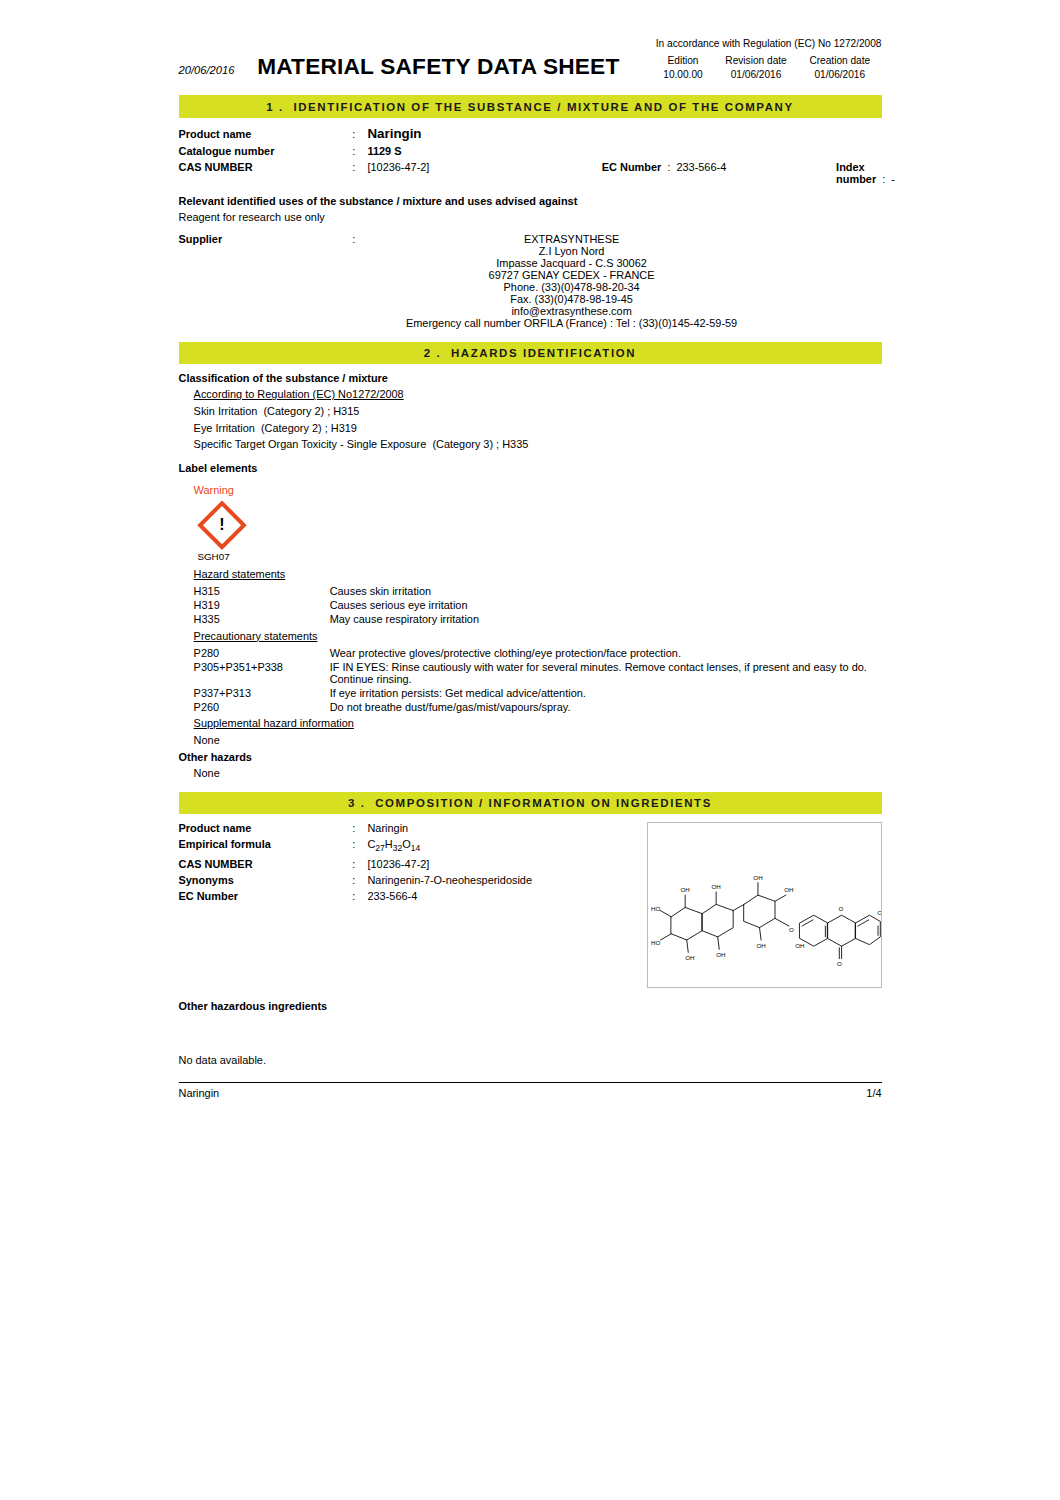In accordance with Regulation (EC) No 1272/2008
20/06/2016
MATERIAL SAFETY DATA SHEET
| Edition | Revision date | Creation date |
| 10.00.00 | 01/06/2016 | 01/06/2016 |
1 . IDENTIFICATION OF THE SUBSTANCE / MIXTURE AND OF THE COMPANY
Product name
:
Naringin
Catalogue number
:
1129 S
CAS NUMBER
:
[10236-47-2]
EC Number : 233-566-4
Index number : -
Relevant identified uses of the substance / mixture and uses advised against
Reagent for research use only
Supplier
:
EXTRASYNTHESE
Z.I Lyon Nord
Impasse Jacquard - C.S 30062
69727 GENAY CEDEX - FRANCE
Phone. (33)(0)478-98-20-34
Fax. (33)(0)478-98-19-45
info@extrasynthese.com
Emergency call number ORFILA (France) : Tel : (33)(0)145-42-59-59
2 . HAZARDS IDENTIFICATION
Classification of the substance / mixture
According to Regulation (EC) No1272/2008
Skin Irritation (Category 2) ; H315
Eye Irritation (Category 2) ; H319
Specific Target Organ Toxicity - Single Exposure (Category 3) ; H335
Label elements
Warning
!
SGH07
Hazard statements
| H315 | Causes skin irritation |
| H319 | Causes serious eye irritation |
| H335 | May cause respiratory irritation |
Precautionary statements
| P280 | Wear protective gloves/protective clothing/eye protection/face protection. |
| P305+P351+P338 | IF IN EYES: Rinse cautiously with water for several minutes. Remove contact lenses, if present and easy to do. Continue rinsing. |
| P337+P313 | If eye irritation persists: Get medical advice/attention. |
| P260 | Do not breathe dust/fume/gas/mist/vapours/spray. |
Supplemental hazard information
None
Other hazards
None
3 . COMPOSITION / INFORMATION ON INGREDIENTS
Product name
:
Naringin
Empirical formula
:
C27 H32 O14
CAS NUMBER
:
[10236-47-2]
Synonyms
:
Naringenin-7-O-neohesperidoside
EC Number
:
233-566-4
HO OH HO OH OH OH OH OH OH O O OH O OH
Other hazardous ingredients
No data available.
Naringin
1/4